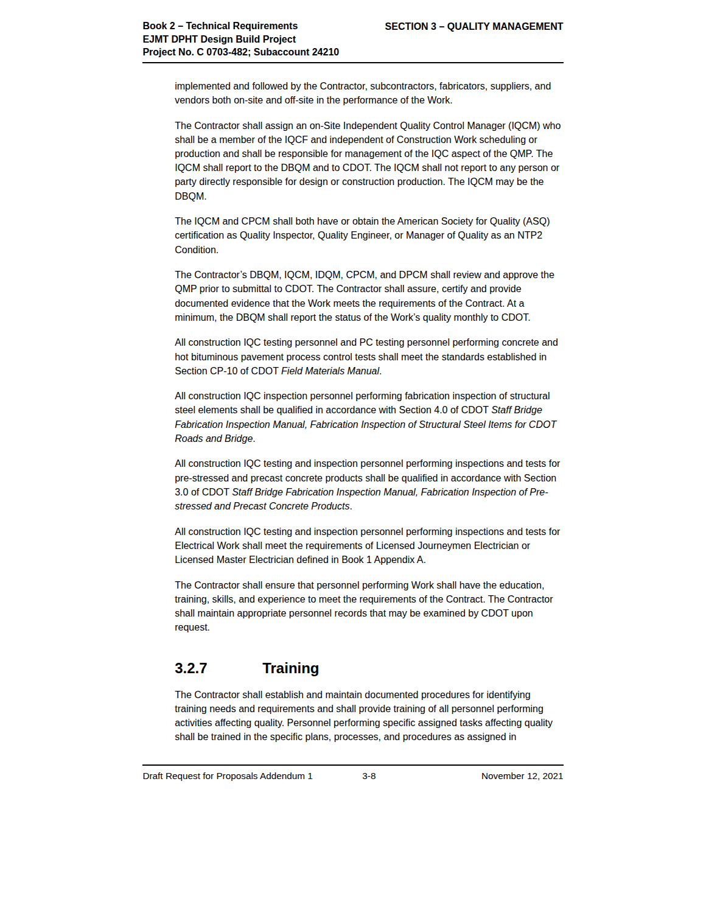Book 2 – Technical Requirements
EJMT DPHT Design Build Project
Project No. C 0703-482; Subaccount 24210
SECTION 3 – QUALITY MANAGEMENT
implemented and followed by the Contractor, subcontractors, fabricators, suppliers, and vendors both on-site and off-site in the performance of the Work.
The Contractor shall assign an on-Site Independent Quality Control Manager (IQCM) who shall be a member of the IQCF and independent of Construction Work scheduling or production and shall be responsible for management of the IQC aspect of the QMP. The IQCM shall report to the DBQM and to CDOT. The IQCM shall not report to any person or party directly responsible for design or construction production. The IQCM may be the DBQM.
The IQCM and CPCM shall both have or obtain the American Society for Quality (ASQ) certification as Quality Inspector, Quality Engineer, or Manager of Quality as an NTP2 Condition.
The Contractor’s DBQM, IQCM, IDQM, CPCM, and DPCM shall review and approve the QMP prior to submittal to CDOT. The Contractor shall assure, certify and provide documented evidence that the Work meets the requirements of the Contract. At a minimum, the DBQM shall report the status of the Work’s quality monthly to CDOT.
All construction IQC testing personnel and PC testing personnel performing concrete and hot bituminous pavement process control tests shall meet the standards established in Section CP-10 of CDOT Field Materials Manual.
All construction IQC inspection personnel performing fabrication inspection of structural steel elements shall be qualified in accordance with Section 4.0 of CDOT Staff Bridge Fabrication Inspection Manual, Fabrication Inspection of Structural Steel Items for CDOT Roads and Bridge.
All construction IQC testing and inspection personnel performing inspections and tests for pre-stressed and precast concrete products shall be qualified in accordance with Section 3.0 of CDOT Staff Bridge Fabrication Inspection Manual, Fabrication Inspection of Pre-stressed and Precast Concrete Products.
All construction IQC testing and inspection personnel performing inspections and tests for Electrical Work shall meet the requirements of Licensed Journeymen Electrician or Licensed Master Electrician defined in Book 1 Appendix A.
The Contractor shall ensure that personnel performing Work shall have the education, training, skills, and experience to meet the requirements of the Contract. The Contractor shall maintain appropriate personnel records that may be examined by CDOT upon request.
3.2.7 Training
The Contractor shall establish and maintain documented procedures for identifying training needs and requirements and shall provide training of all personnel performing activities affecting quality. Personnel performing specific assigned tasks affecting quality shall be trained in the specific plans, processes, and procedures as assigned in
Draft Request for Proposals Addendum 1
3-8
November 12, 2021